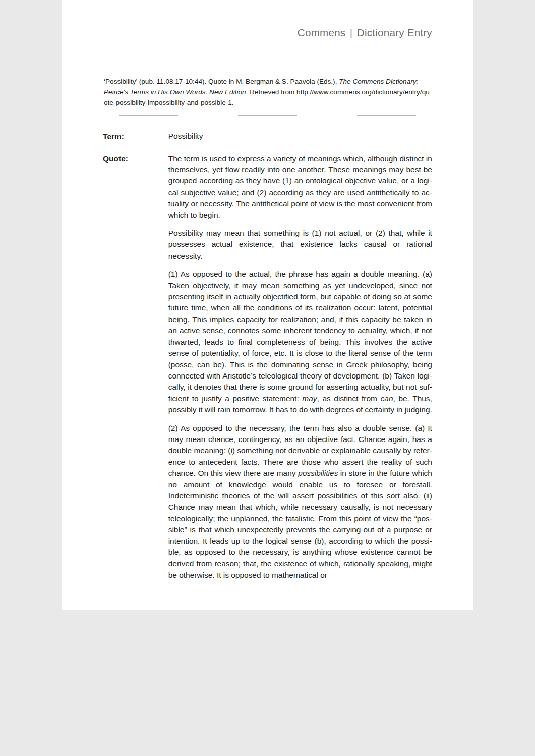Commens | Dictionary Entry
‘Possibility’ (pub. 11.08.17-10:44). Quote in M. Bergman & S. Paavola (Eds.), The Commens Dictionary: Peirce's Terms in His Own Words. New Edition. Retrieved from http://www.commens.org/dictionary/entry/quote-possibility-impossibility-and-possible-1.
Term:
Possibility
Quote:
The term is used to express a variety of meanings which, although distinct in themselves, yet flow readily into one another. These meanings may best be grouped according as they have (1) an ontological objective value, or a logical subjective value; and (2) according as they are used antithetically to actuality or necessity. The antithetical point of view is the most convenient from which to begin.
Possibility may mean that something is (1) not actual, or (2) that, while it possesses actual existence, that existence lacks causal or rational necessity.
(1) As opposed to the actual, the phrase has again a double meaning. (a) Taken objectively, it may mean something as yet undeveloped, since not presenting itself in actually objectified form, but capable of doing so at some future time, when all the conditions of its realization occur: latent, potential being. This implies capacity for realization; and, if this capacity be taken in an active sense, connotes some inherent tendency to actuality, which, if not thwarted, leads to final completeness of being. This involves the active sense of potentiality, of force, etc. It is close to the literal sense of the term (posse, can be). This is the dominating sense in Greek philosophy, being connected with Aristotle’s teleological theory of development. (b) Taken logically, it denotes that there is some ground for asserting actuality, but not sufficient to justify a positive statement: may, as distinct from can, be. Thus, possibly it will rain tomorrow. It has to do with degrees of certainty in judging.
(2) As opposed to the necessary, the term has also a double sense. (a) It may mean chance, contingency, as an objective fact. Chance again, has a double meaning: (i) something not derivable or explainable causally by reference to antecedent facts. There are those who assert the reality of such chance. On this view there are many possibilities in store in the future which no amount of knowledge would enable us to foresee or forestall. Indeterministic theories of the will assert possibilities of this sort also. (ii) Chance may mean that which, while necessary causally, is not necessary teleologically; the unplanned, the fatalistic. From this point of view the “possible” is that which unexpectedly prevents the carrying-out of a purpose or intention. It leads up to the logical sense (b), according to which the possible, as opposed to the necessary, is anything whose existence cannot be derived from reason; that, the existence of which, rationally speaking, might be otherwise. It is opposed to mathematical or